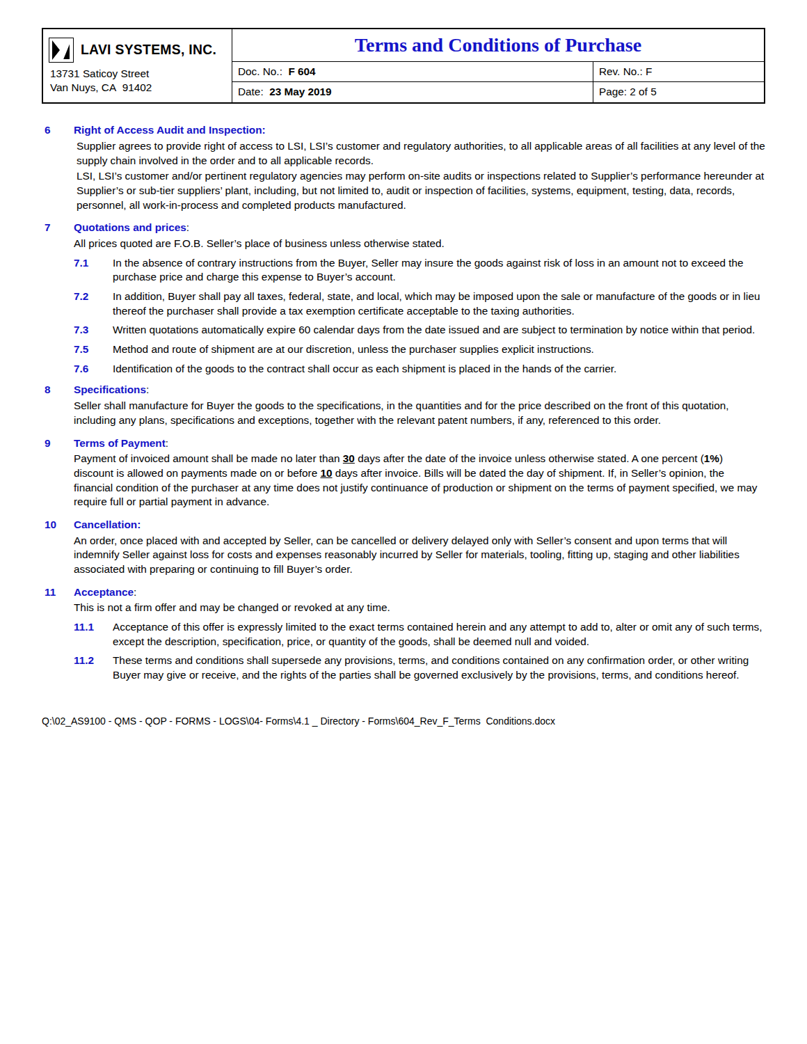| LAVI SYSTEMS, INC. 13731 Saticoy Street Van Nuys, CA 91402 | Terms and Conditions of Purchase |
| Doc. No.: F 604 | Rev. No.: F |
| Date: 23 May 2019 | Page: 2 of 5 |
6
Right of Access Audit and Inspection:
Supplier agrees to provide right of access to LSI, LSI’s customer and regulatory authorities, to all applicable areas of all facilities at any level of the supply chain involved in the order and to all applicable records.
LSI, LSI’s customer and/or pertinent regulatory agencies may perform on-site audits or inspections related to Supplier’s performance hereunder at Supplier’s or sub-tier suppliers’ plant, including, but not limited to, audit or inspection of facilities, systems, equipment, testing, data, records, personnel, all work-in-process and completed products manufactured.
7
Quotations and prices:
All prices quoted are F.O.B. Seller’s place of business unless otherwise stated.
7.1
In the absence of contrary instructions from the Buyer, Seller may insure the goods against risk of loss in an amount not to exceed the purchase price and charge this expense to Buyer’s account.
7.2
In addition, Buyer shall pay all taxes, federal, state, and local, which may be imposed upon the sale or manufacture of the goods or in lieu thereof the purchaser shall provide a tax exemption certificate acceptable to the taxing authorities.
7.3
Written quotations automatically expire 60 calendar days from the date issued and are subject to termination by notice within that period.
7.5
Method and route of shipment are at our discretion, unless the purchaser supplies explicit instructions.
7.6
Identification of the goods to the contract shall occur as each shipment is placed in the hands of the carrier.
8
Specifications:
Seller shall manufacture for Buyer the goods to the specifications, in the quantities and for the price described on the front of this quotation, including any plans, specifications and exceptions, together with the relevant patent numbers, if any, referenced to this order.
9
Terms of Payment:
Payment of invoiced amount shall be made no later than 30 days after the date of the invoice unless otherwise stated. A one percent (1%) discount is allowed on payments made on or before 10 days after invoice. Bills will be dated the day of shipment. If, in Seller’s opinion, the financial condition of the purchaser at any time does not justify continuance of production or shipment on the terms of payment specified, we may require full or partial payment in advance.
10
Cancellation:
An order, once placed with and accepted by Seller, can be cancelled or delivery delayed only with Seller’s consent and upon terms that will indemnify Seller against loss for costs and expenses reasonably incurred by Seller for materials, tooling, fitting up, staging and other liabilities associated with preparing or continuing to fill Buyer’s order.
11
Acceptance:
This is not a firm offer and may be changed or revoked at any time.
11.1
Acceptance of this offer is expressly limited to the exact terms contained herein and any attempt to add to, alter or omit any of such terms, except the description, specification, price, or quantity of the goods, shall be deemed null and voided.
11.2
These terms and conditions shall supersede any provisions, terms, and conditions contained on any confirmation order, or other writing Buyer may give or receive, and the rights of the parties shall be governed exclusively by the provisions, terms, and conditions hereof.
Q:\02_AS9100 - QMS - QOP - FORMS - LOGS\04- Forms\4.1 _ Directory - Forms\604_Rev_F_Terms Conditions.docx